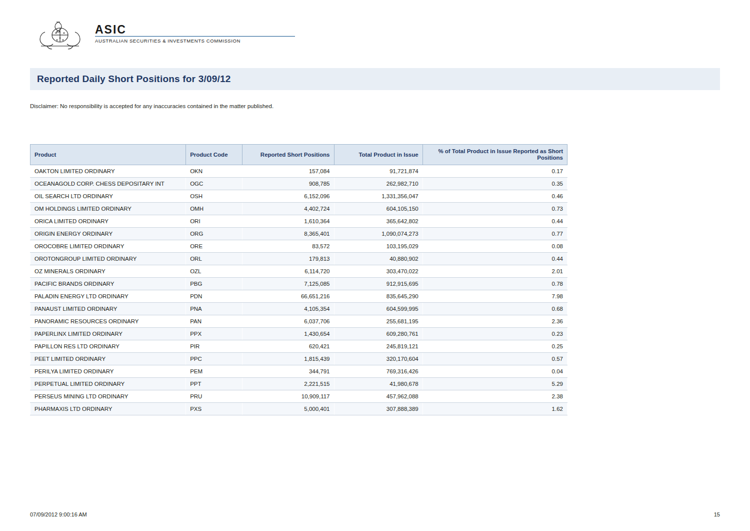ASIC
AUSTRALIAN SECURITIES & INVESTMENTS COMMISSION
Reported Daily Short Positions for 3/09/12
Disclaimer: No responsibility is accepted for any inaccuracies contained in the matter published.
| Product | Product Code | Reported Short Positions | Total Product in Issue | % of Total Product in Issue Reported as Short Positions |
| --- | --- | --- | --- | --- |
| OAKTON LIMITED ORDINARY | OKN | 157,084 | 91,721,874 | 0.17 |
| OCEANAGOLD CORP. CHESS DEPOSITARY INT | OGC | 908,785 | 262,982,710 | 0.35 |
| OIL SEARCH LTD ORDINARY | OSH | 6,152,096 | 1,331,356,047 | 0.46 |
| OM HOLDINGS LIMITED ORDINARY | OMH | 4,402,724 | 604,105,150 | 0.73 |
| ORICA LIMITED ORDINARY | ORI | 1,610,364 | 365,642,802 | 0.44 |
| ORIGIN ENERGY ORDINARY | ORG | 8,365,401 | 1,090,074,273 | 0.77 |
| OROCOBRE LIMITED ORDINARY | ORE | 83,572 | 103,195,029 | 0.08 |
| OROTONGROUP LIMITED ORDINARY | ORL | 179,813 | 40,880,902 | 0.44 |
| OZ MINERALS ORDINARY | OZL | 6,114,720 | 303,470,022 | 2.01 |
| PACIFIC BRANDS ORDINARY | PBG | 7,125,085 | 912,915,695 | 0.78 |
| PALADIN ENERGY LTD ORDINARY | PDN | 66,651,216 | 835,645,290 | 7.98 |
| PANAUST LIMITED ORDINARY | PNA | 4,105,354 | 604,599,995 | 0.68 |
| PANORAMIC RESOURCES ORDINARY | PAN | 6,037,706 | 255,681,195 | 2.36 |
| PAPERLINX LIMITED ORDINARY | PPX | 1,430,654 | 609,280,761 | 0.23 |
| PAPILLON RES LTD ORDINARY | PIR | 620,421 | 245,819,121 | 0.25 |
| PEET LIMITED ORDINARY | PPC | 1,815,439 | 320,170,604 | 0.57 |
| PERILYA LIMITED ORDINARY | PEM | 344,791 | 769,316,426 | 0.04 |
| PERPETUAL LIMITED ORDINARY | PPT | 2,221,515 | 41,980,678 | 5.29 |
| PERSEUS MINING LTD ORDINARY | PRU | 10,909,117 | 457,962,088 | 2.38 |
| PHARMAXIS LTD ORDINARY | PXS | 5,000,401 | 307,888,389 | 1.62 |
07/09/2012 9:00:16 AM
15